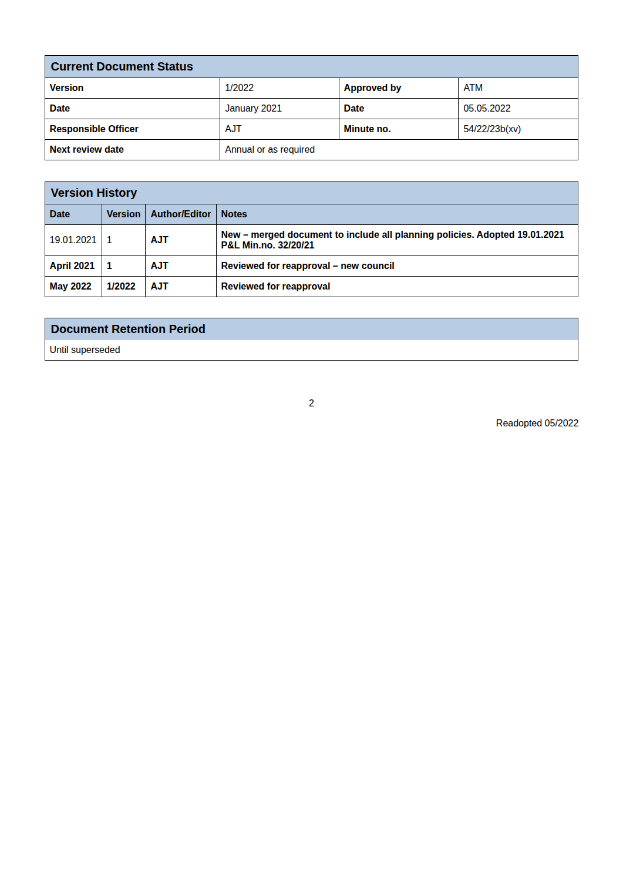Current Document Status
| Version | 1/2022 | Approved by | ATM |
| Date | January 2021 | Date | 05.05.2022 |
| Responsible Officer | AJT | Minute no. | 54/22/23b(xv) |
| Next review date | Annual or as required |
Version History
| Date | Version | Author/Editor | Notes |
| --- | --- | --- | --- |
| 19.01.2021 | 1 | AJT | New – merged document to include all planning policies. Adopted 19.01.2021 P&L Min.no. 32/20/21 |
| April 2021 | 1 | AJT | Reviewed for reapproval – new council |
| May 2022 | 1/2022 | AJT | Reviewed for reapproval |
Document Retention Period
| Until superseded |
2
Readopted 05/2022